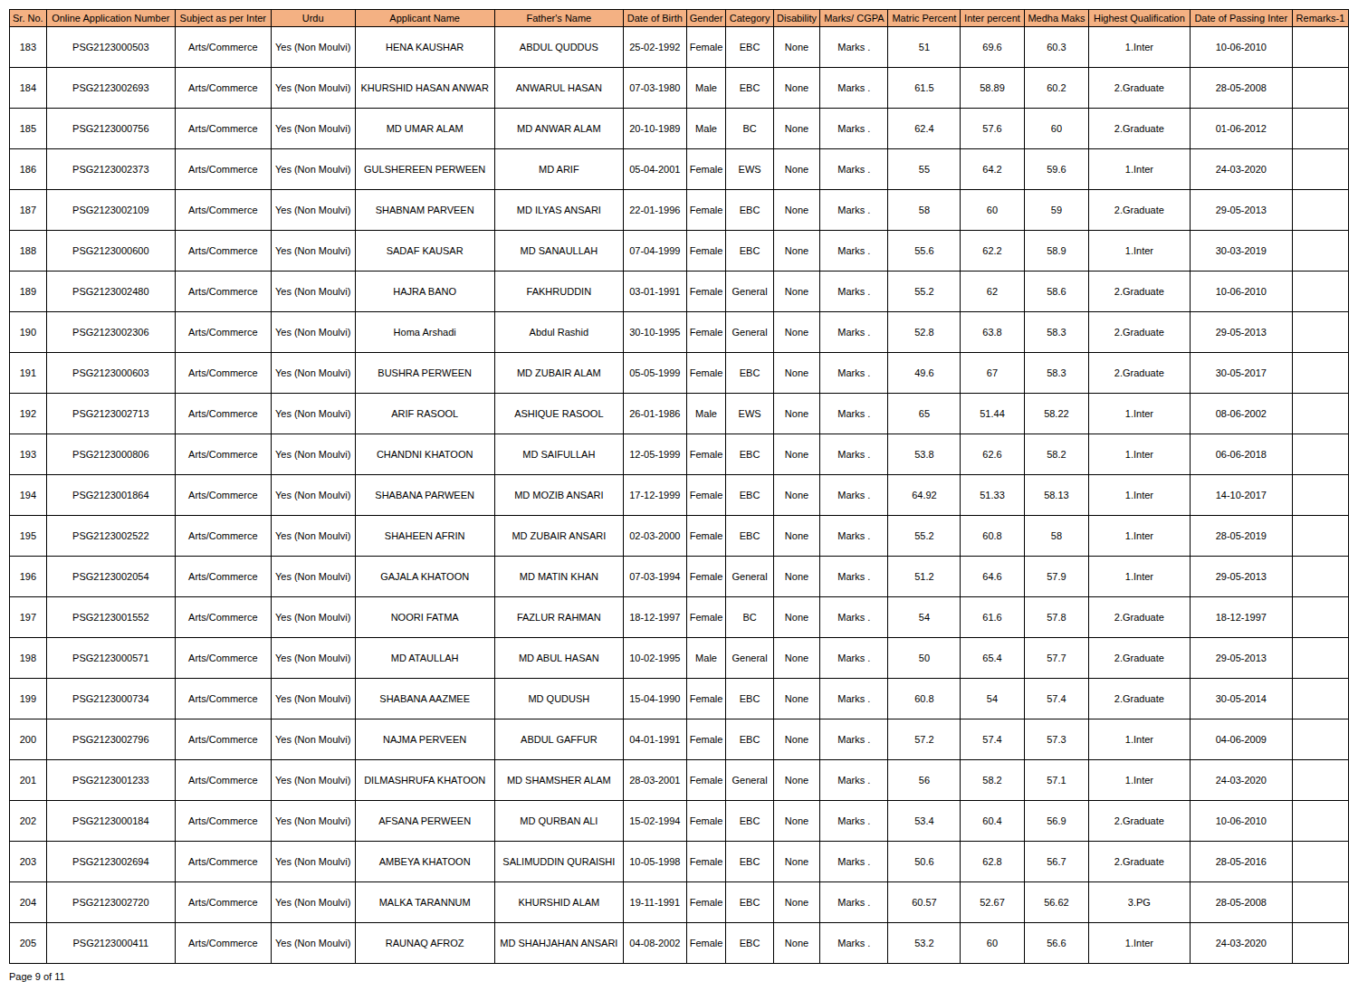| Sr. No. | Online Application Number | Subject as per Inter | Urdu | Applicant Name | Father's Name | Date of Birth | Gender | Category | Disability | Marks/ CGPA | Matric Percent | Inter percent | Medha Maks | Highest Qualification | Date of Passing Inter | Remarks-1 |
| --- | --- | --- | --- | --- | --- | --- | --- | --- | --- | --- | --- | --- | --- | --- | --- | --- |
| 183 | PSG2123000503 | Arts/Commerce | Yes (Non Moulvi) | HENA KAUSHAR | ABDUL QUDDUS | 25-02-1992 | Female | EBC | None | Marks . | 51 | 69.6 | 60.3 | 1.Inter | 10-06-2010 | |
| 184 | PSG2123002693 | Arts/Commerce | Yes (Non Moulvi) | KHURSHID HASAN ANWAR | ANWARUL HASAN | 07-03-1980 | Male | EBC | None | Marks . | 61.5 | 58.89 | 60.2 | 2.Graduate | 28-05-2008 | |
| 185 | PSG2123000756 | Arts/Commerce | Yes (Non Moulvi) | MD UMAR ALAM | MD ANWAR ALAM | 20-10-1989 | Male | BC | None | Marks . | 62.4 | 57.6 | 60 | 2.Graduate | 01-06-2012 | |
| 186 | PSG2123002373 | Arts/Commerce | Yes (Non Moulvi) | GULSHEREEN PERWEEN | MD ARIF | 05-04-2001 | Female | EWS | None | Marks . | 55 | 64.2 | 59.6 | 1.Inter | 24-03-2020 | |
| 187 | PSG2123002109 | Arts/Commerce | Yes (Non Moulvi) | SHABNAM PARVEEN | MD ILYAS ANSARI | 22-01-1996 | Female | EBC | None | Marks . | 58 | 60 | 59 | 2.Graduate | 29-05-2013 | |
| 188 | PSG2123000600 | Arts/Commerce | Yes (Non Moulvi) | SADAF KAUSAR | MD SANAULLAH | 07-04-1999 | Female | EBC | None | Marks . | 55.6 | 62.2 | 58.9 | 1.Inter | 30-03-2019 | |
| 189 | PSG2123002480 | Arts/Commerce | Yes (Non Moulvi) | HAJRA BANO | FAKHRUDDIN | 03-01-1991 | Female | General | None | Marks . | 55.2 | 62 | 58.6 | 2.Graduate | 10-06-2010 | |
| 190 | PSG2123002306 | Arts/Commerce | Yes (Non Moulvi) | Homa Arshadi | Abdul Rashid | 30-10-1995 | Female | General | None | Marks . | 52.8 | 63.8 | 58.3 | 2.Graduate | 29-05-2013 | |
| 191 | PSG2123000603 | Arts/Commerce | Yes (Non Moulvi) | BUSHRA PERWEEN | MD ZUBAIR ALAM | 05-05-1999 | Female | EBC | None | Marks . | 49.6 | 67 | 58.3 | 2.Graduate | 30-05-2017 | |
| 192 | PSG2123002713 | Arts/Commerce | Yes (Non Moulvi) | ARIF RASOOL | ASHIQUE RASOOL | 26-01-1986 | Male | EWS | None | Marks . | 65 | 51.44 | 58.22 | 1.Inter | 08-06-2002 | |
| 193 | PSG2123000806 | Arts/Commerce | Yes (Non Moulvi) | CHANDNI KHATOON | MD SAIFULLAH | 12-05-1999 | Female | EBC | None | Marks . | 53.8 | 62.6 | 58.2 | 1.Inter | 06-06-2018 | |
| 194 | PSG2123001864 | Arts/Commerce | Yes (Non Moulvi) | SHABANA PARWEEN | MD MOZIB ANSARI | 17-12-1999 | Female | EBC | None | Marks . | 64.92 | 51.33 | 58.13 | 1.Inter | 14-10-2017 | |
| 195 | PSG2123002522 | Arts/Commerce | Yes (Non Moulvi) | SHAHEEN AFRIN | MD ZUBAIR ANSARI | 02-03-2000 | Female | EBC | None | Marks . | 55.2 | 60.8 | 58 | 1.Inter | 28-05-2019 | |
| 196 | PSG2123002054 | Arts/Commerce | Yes (Non Moulvi) | GAJALA KHATOON | MD MATIN KHAN | 07-03-1994 | Female | General | None | Marks . | 51.2 | 64.6 | 57.9 | 1.Inter | 29-05-2013 | |
| 197 | PSG2123001552 | Arts/Commerce | Yes (Non Moulvi) | NOORI FATMA | FAZLUR RAHMAN | 18-12-1997 | Female | BC | None | Marks . | 54 | 61.6 | 57.8 | 2.Graduate | 18-12-1997 | |
| 198 | PSG2123000571 | Arts/Commerce | Yes (Non Moulvi) | MD ATAULLAH | MD ABUL HASAN | 10-02-1995 | Male | General | None | Marks . | 50 | 65.4 | 57.7 | 2.Graduate | 29-05-2013 | |
| 199 | PSG2123000734 | Arts/Commerce | Yes (Non Moulvi) | SHABANA AAZMEE | MD QUDUSH | 15-04-1990 | Female | EBC | None | Marks . | 60.8 | 54 | 57.4 | 2.Graduate | 30-05-2014 | |
| 200 | PSG2123002796 | Arts/Commerce | Yes (Non Moulvi) | NAJMA PERVEEN | ABDUL GAFFUR | 04-01-1991 | Female | EBC | None | Marks . | 57.2 | 57.4 | 57.3 | 1.Inter | 04-06-2009 | |
| 201 | PSG2123001233 | Arts/Commerce | Yes (Non Moulvi) | DILMASHRUFA KHATOON | MD SHAMSHER ALAM | 28-03-2001 | Female | General | None | Marks . | 56 | 58.2 | 57.1 | 1.Inter | 24-03-2020 | |
| 202 | PSG2123000184 | Arts/Commerce | Yes (Non Moulvi) | AFSANA PERWEEN | MD QURBAN ALI | 15-02-1994 | Female | EBC | None | Marks . | 53.4 | 60.4 | 56.9 | 2.Graduate | 10-06-2010 | |
| 203 | PSG2123002694 | Arts/Commerce | Yes (Non Moulvi) | AMBEYA KHATOON | SALIMUDDIN QURAISHI | 10-05-1998 | Female | EBC | None | Marks . | 50.6 | 62.8 | 56.7 | 2.Graduate | 28-05-2016 | |
| 204 | PSG2123002720 | Arts/Commerce | Yes (Non Moulvi) | MALKA TARANNUM | KHURSHID ALAM | 19-11-1991 | Female | EBC | None | Marks . | 60.57 | 52.67 | 56.62 | 3.PG | 28-05-2008 | |
| 205 | PSG2123000411 | Arts/Commerce | Yes (Non Moulvi) | RAUNAQ AFROZ | MD SHAHJAHAN ANSARI | 04-08-2002 | Female | EBC | None | Marks . | 53.2 | 60 | 56.6 | 1.Inter | 24-03-2020 | |
Page 9 of 11